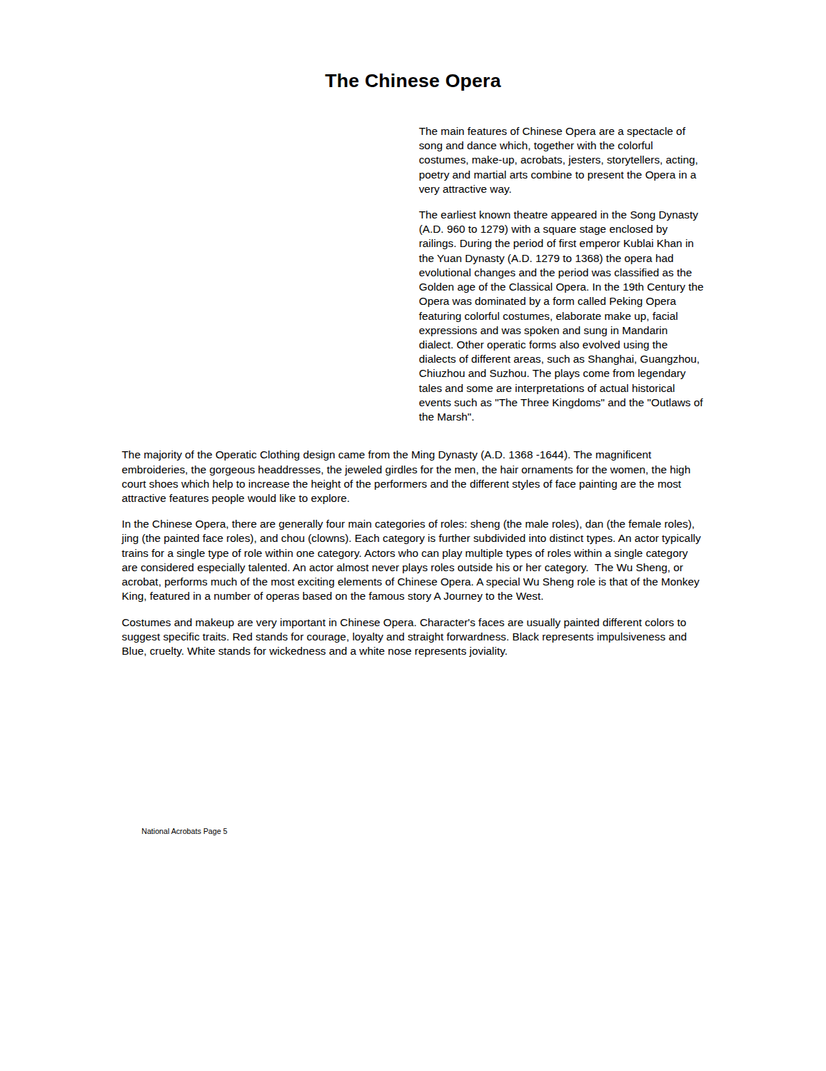The Chinese Opera
The main features of Chinese Opera are a spectacle of song and dance which, together with the colorful costumes, make-up, acrobats, jesters, storytellers, acting, poetry and martial arts combine to present the Opera in a very attractive way.
The earliest known theatre appeared in the Song Dynasty (A.D. 960 to 1279) with a square stage enclosed by railings. During the period of first emperor Kublai Khan in the Yuan Dynasty (A.D. 1279 to 1368) the opera had evolutional changes and the period was classified as the Golden age of the Classical Opera. In the 19th Century the Opera was dominated by a form called Peking Opera featuring colorful costumes, elaborate make up, facial expressions and was spoken and sung in Mandarin dialect. Other operatic forms also evolved using the dialects of different areas, such as Shanghai, Guangzhou, Chiuzhou and Suzhou. The plays come from legendary tales and some are interpretations of actual historical events such as "The Three Kingdoms" and the "Outlaws of the Marsh".
The majority of the Operatic Clothing design came from the Ming Dynasty (A.D. 1368 -1644). The magnificent embroideries, the gorgeous headdresses, the jeweled girdles for the men, the hair ornaments for the women, the high court shoes which help to increase the height of the performers and the different styles of face painting are the most attractive features people would like to explore.
In the Chinese Opera, there are generally four main categories of roles: sheng (the male roles), dan (the female roles), jing (the painted face roles), and chou (clowns). Each category is further subdivided into distinct types. An actor typically trains for a single type of role within one category. Actors who can play multiple types of roles within a single category are considered especially talented. An actor almost never plays roles outside his or her category. The Wu Sheng, or acrobat, performs much of the most exciting elements of Chinese Opera. A special Wu Sheng role is that of the Monkey King, featured in a number of operas based on the famous story A Journey to the West.
Costumes and makeup are very important in Chinese Opera. Character's faces are usually painted different colors to suggest specific traits. Red stands for courage, loyalty and straight forwardness. Black represents impulsiveness and Blue, cruelty. White stands for wickedness and a white nose represents joviality.
National Acrobats Page 5